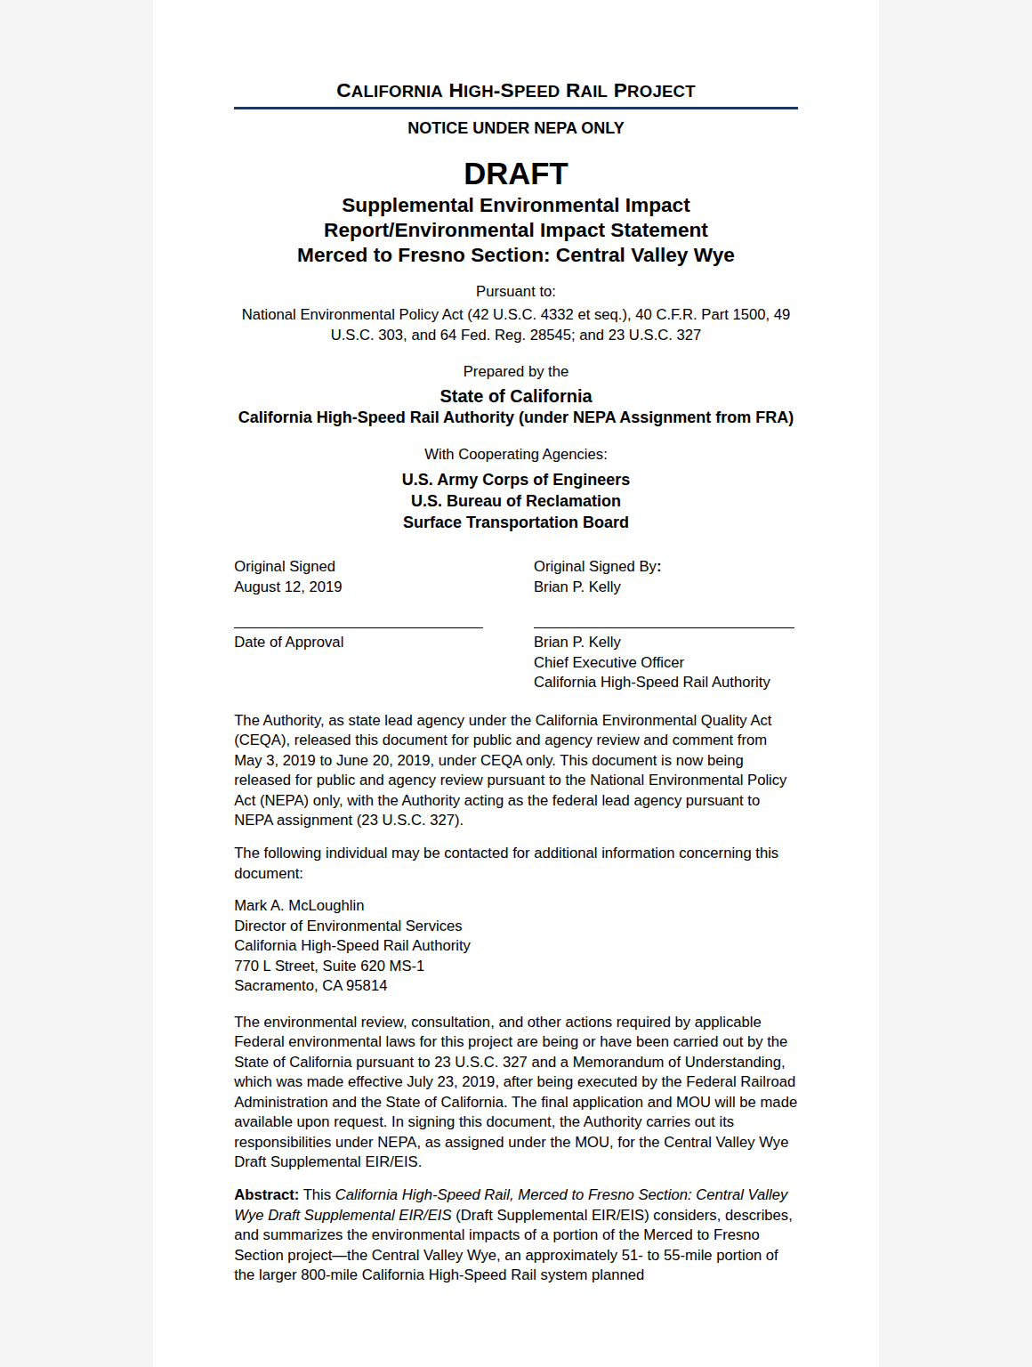CALIFORNIA HIGH-SPEED RAIL PROJECT
NOTICE UNDER NEPA ONLY
DRAFT
Supplemental Environmental Impact Report/Environmental Impact Statement
Merced to Fresno Section: Central Valley Wye
Pursuant to:
National Environmental Policy Act (42 U.S.C. 4332 et seq.), 40 C.F.R. Part 1500, 49 U.S.C. 303, and 64 Fed. Reg. 28545; and 23 U.S.C. 327
Prepared by the
State of California California High-Speed Rail Authority (under NEPA Assignment from FRA)
With Cooperating Agencies:
U.S. Army Corps of Engineers U.S. Bureau of Reclamation Surface Transportation Board
| Original Signed August 12, 2019 Date of Approval | Original Signed By : Brian P. Kelly Brian P. Kelly Chief Executive Officer California High-Speed Rail Authority |
The Authority, as state lead agency under the California Environmental Quality Act (CEQA), released this document for public and agency review and comment from May 3, 2019 to June 20, 2019, under CEQA only. This document is now being released for public and agency review pursuant to the National Environmental Policy Act (NEPA) only, with the Authority acting as the federal lead agency pursuant to NEPA assignment (23 U.S.C. 327).
The following individual may be contacted for additional information concerning this document:
Mark A. McLoughlin
Director of Environmental Services
California High-Speed Rail Authority
770 L Street, Suite 620 MS-1
Sacramento, CA 95814
The environmental review, consultation, and other actions required by applicable Federal environmental laws for this project are being or have been carried out by the State of California pursuant to 23 U.S.C. 327 and a Memorandum of Understanding, which was made effective July 23, 2019, after being executed by the Federal Railroad Administration and the State of California. The final application and MOU will be made available upon request. In signing this document, the Authority carries out its responsibilities under NEPA, as assigned under the MOU, for the Central Valley Wye Draft Supplemental EIR/EIS.
Abstract: This California High-Speed Rail, Merced to Fresno Section: Central Valley Wye Draft Supplemental EIR/EIS (Draft Supplemental EIR/EIS) considers, describes, and summarizes the environmental impacts of a portion of the Merced to Fresno Section project—the Central Valley Wye, an approximately 51- to 55-mile portion of the larger 800-mile California High-Speed Rail system planned